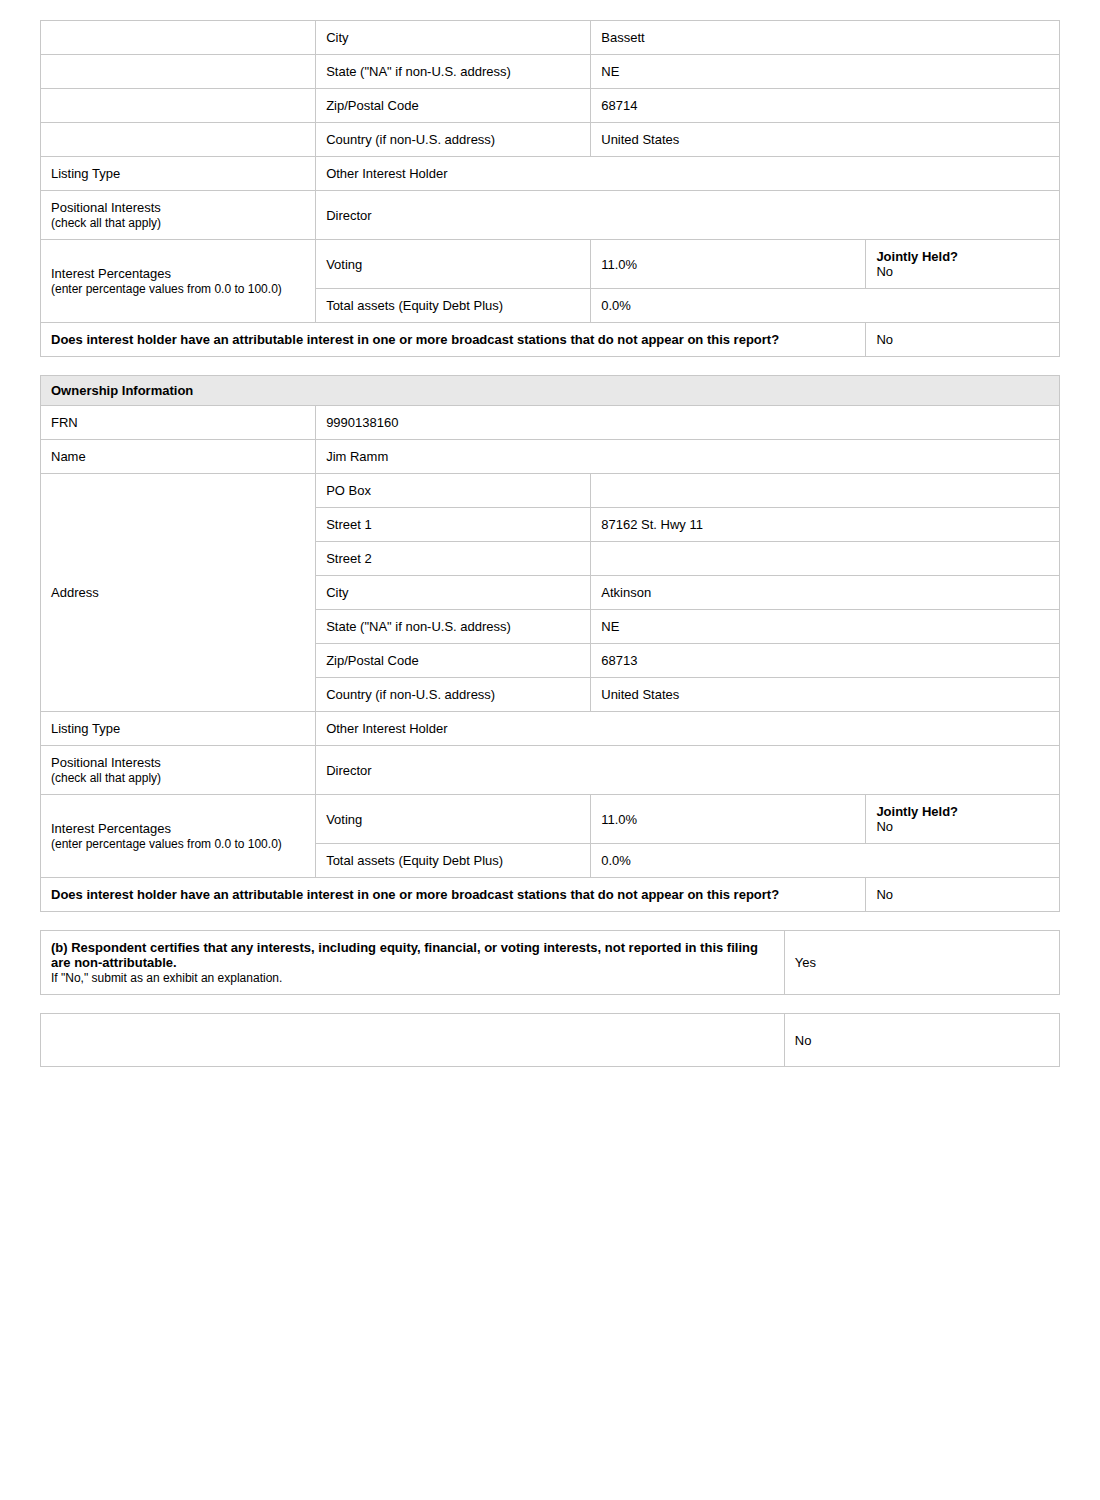| | City | Bassett |
| | State ("NA" if non-U.S. address) | NE |
| | Zip/Postal Code | 68714 |
| | Country (if non-U.S. address) | United States |
| Listing Type | Other Interest Holder |
| Positional Interests (check all that apply) | Director |
| Interest Percentages (enter percentage values from 0.0 to 100.0) | Voting | 11.0% | Jointly Held? No |
| Total assets (Equity Debt Plus) | 0.0% |
| Does interest holder have an attributable interest in one or more broadcast stations that do not appear on this report? | No |
| Ownership Information |
| FRN | 9990138160 |
| Name | Jim Ramm |
| Address | PO Box | |
| Street 1 | 87162 St. Hwy 11 |
| Street 2 | |
| City | Atkinson |
| State ("NA" if non-U.S. address) | NE |
| Zip/Postal Code | 68713 |
| Country (if non-U.S. address) | United States |
| Listing Type | Other Interest Holder |
| Positional Interests (check all that apply) | Director |
| Interest Percentages (enter percentage values from 0.0 to 100.0) | Voting | 11.0% | Jointly Held? No |
| Total assets (Equity Debt Plus) | 0.0% |
| Does interest holder have an attributable interest in one or more broadcast stations that do not appear on this report? | No |
| (b) Respondent certifies that any interests, including equity, financial, or voting interests, not reported in this filing are non-attributable. If "No," submit as an exhibit an explanation. | Yes |
| | No |